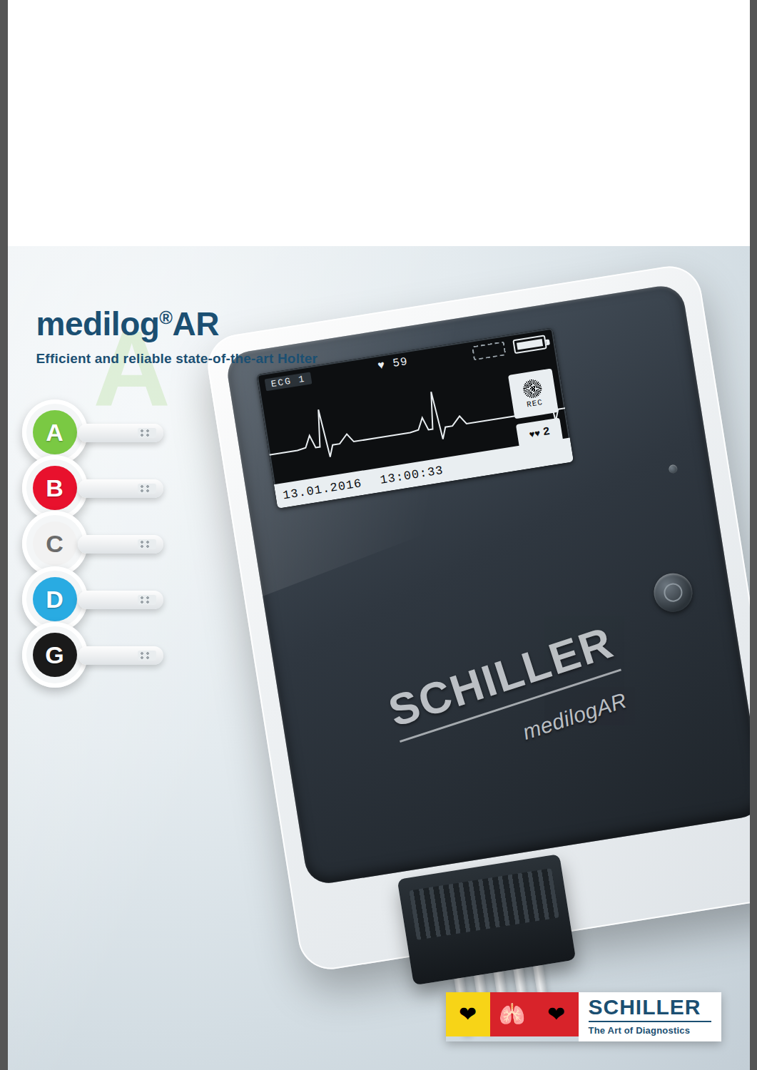A
medilog®AR
Efficient and reliable state-of-the-art Holter
A
B
C
D
G
ECG 1 ♥ 59
REC
♥♥2
13.01.2016 13:00:33
SCHILLER
medilogAR
❤ 🫁 ❤
SCHILLER The Art of Diagnostics